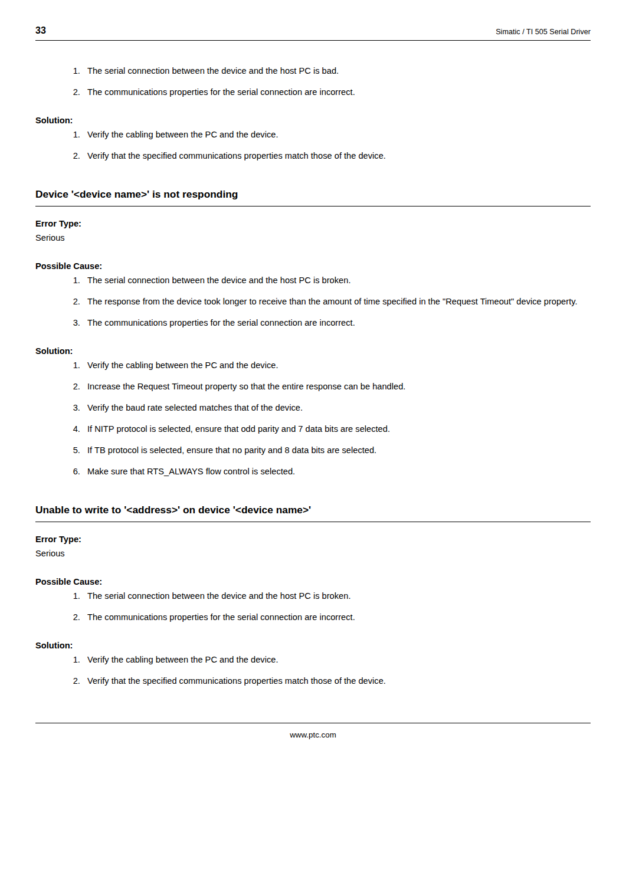33 Simatic / TI 505 Serial Driver
The serial connection between the device and the host PC is bad.
The communications properties for the serial connection are incorrect.
Solution:
Verify the cabling between the PC and the device.
Verify that the specified communications properties match those of the device.
Device '<device name>' is not responding
Error Type:
Serious
Possible Cause:
The serial connection between the device and the host PC is broken.
The response from the device took longer to receive than the amount of time specified in the "Request Timeout" device property.
The communications properties for the serial connection are incorrect.
Solution:
Verify the cabling between the PC and the device.
Increase the Request Timeout property so that the entire response can be handled.
Verify the baud rate selected matches that of the device.
If NITP protocol is selected, ensure that odd parity and 7 data bits are selected.
If TB protocol is selected, ensure that no parity and 8 data bits are selected.
Make sure that RTS_ALWAYS flow control is selected.
Unable to write to '<address>' on device '<device name>'
Error Type:
Serious
Possible Cause:
The serial connection between the device and the host PC is broken.
The communications properties for the serial connection are incorrect.
Solution:
Verify the cabling between the PC and the device.
Verify that the specified communications properties match those of the device.
www.ptc.com